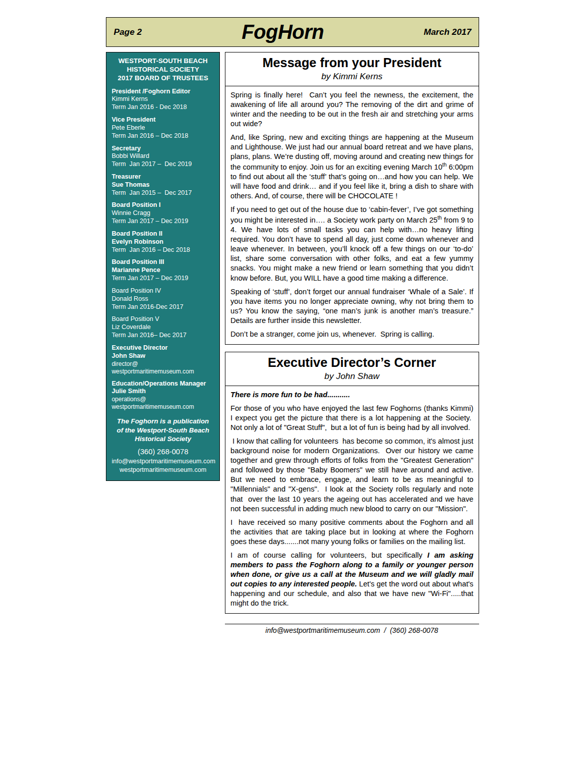Page 2
FogHorn
March 2017
WESTPORT-SOUTH BEACH
HISTORICAL SOCIETY
2017 BOARD OF TRUSTEES
President /Foghorn Editor
Kimmi Kerns
Term Jan 2016 - Dec 2018
Vice President
Pete Eberle
Term Jan 2016 – Dec 2018
Secretary
Bobbi Willard
Term Jan 2017 – Dec 2019
Treasurer
Sue Thomas
Term Jan 2015 – Dec 2017
Board Position I
Winnie Cragg
Term Jan 2017 – Dec 2019
Board Position II
Evelyn Robinson
Term Jan 2016 – Dec 2018
Board Position III
Marianne Pence
Term Jan 2017 – Dec 2019
Board Position IV
Donald Ross
Term Jan 2016-Dec 2017
Board Position V
Liz Coverdale
Term Jan 2016– Dec 2017
Executive Director
John Shaw
director@
westportmaritimemuseum.com
Education/Operations Manager
Julie Smith
operations@
westportmaritimemuseum.com
The Foghorn is a publication
of the Westport-South Beach
Historical Society
(360) 268-0078
info@westportmaritimemuseum.com
westportmaritimemuseum.com
Message from your President
by Kimmi Kerns
Spring is finally here! Can’t you feel the newness, the excitement, the awakening of life all around you? The removing of the dirt and grime of winter and the needing to be out in the fresh air and stretching your arms out wide?
And, like Spring, new and exciting things are happening at the Museum and Lighthouse. We just had our annual board retreat and we have plans, plans, plans. We’re dusting off, moving around and creating new things for the community to enjoy. Join us for an exciting evening March 10th 6:00pm to find out about all the ‘stuff’ that’s going on…and how you can help. We will have food and drink… and if you feel like it, bring a dish to share with others. And, of course, there will be CHOCOLATE !
If you need to get out of the house due to ‘cabin-fever’, I’ve got something you might be interested in…. a Society work party on March 25th from 9 to 4. We have lots of small tasks you can help with…no heavy lifting required. You don’t have to spend all day, just come down whenever and leave whenever. In between, you’ll knock off a few things on our ‘to-do’ list, share some conversation with other folks, and eat a few yummy snacks. You might make a new friend or learn something that you didn’t know before. But, you WILL have a good time making a difference.
Speaking of ‘stuff’, don’t forget our annual fundraiser ‘Whale of a Sale’. If you have items you no longer appreciate owning, why not bring them to us? You know the saying, “one man’s junk is another man’s treasure.” Details are further inside this newsletter.
Don’t be a stranger, come join us, whenever. Spring is calling.
Executive Director’s Corner
by John Shaw
There is more fun to be had...........
For those of you who have enjoyed the last few Foghorns (thanks Kimmi) I expect you get the picture that there is a lot happening at the Society. Not only a lot of "Great Stuff", but a lot of fun is being had by all involved.
I know that calling for volunteers has become so common, it's almost just background noise for modern Organizations. Over our history we came together and grew through efforts of folks from the "Greatest Generation" and followed by those "Baby Boomers" we still have around and active. But we need to embrace, engage, and learn to be as meaningful to "Millennials" and "X-gens". I look at the Society rolls regularly and note that over the last 10 years the ageing out has accelerated and we have not been successful in adding much new blood to carry on our "Mission".
I have received so many positive comments about the Foghorn and all the activities that are taking place but in looking at where the Foghorn goes these days.......not many young folks or families on the mailing list.
I am of course calling for volunteers, but specifically I am asking members to pass the Foghorn along to a family or younger person when done, or give us a call at the Museum and we will gladly mail out copies to any interested people. Let's get the word out about what's happening and our schedule, and also that we have new "Wi-Fi".....that might do the trick.
info@westportmaritimemuseum.com / (360) 268-0078